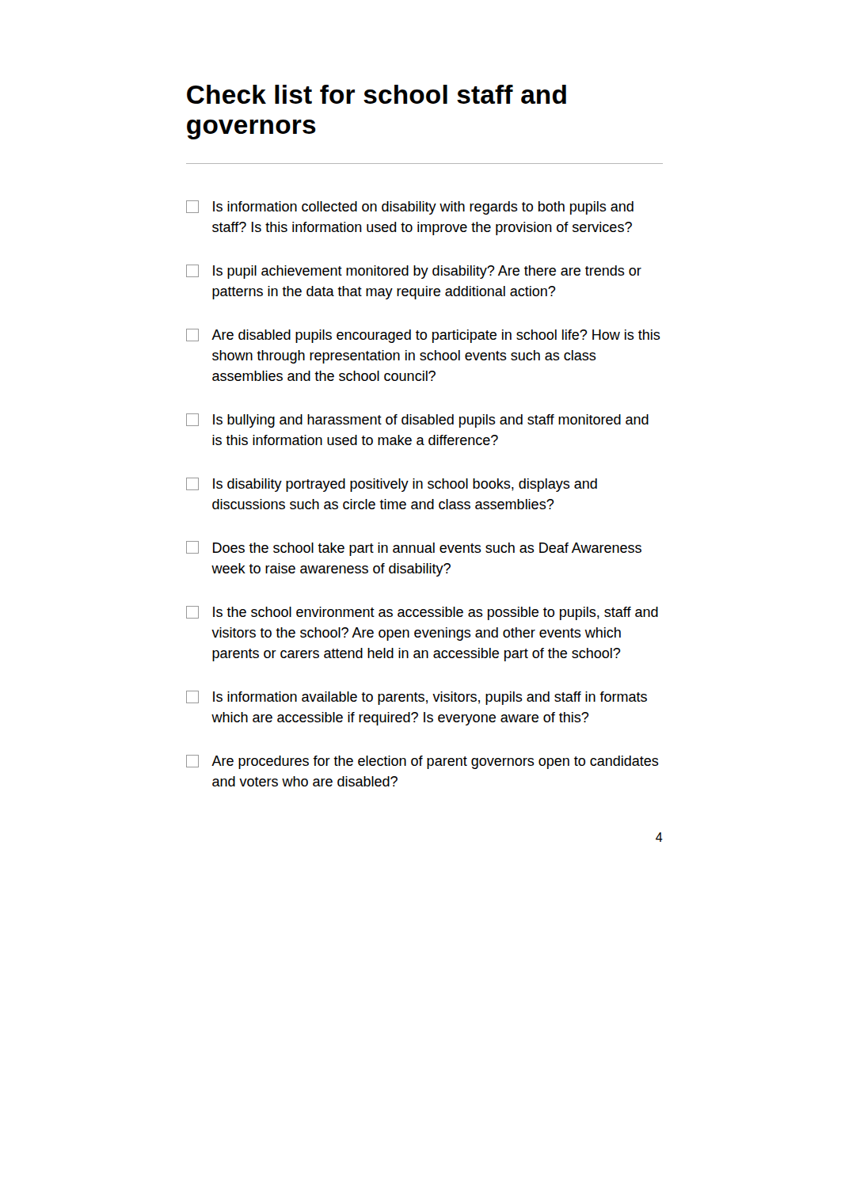Check list for school staff and governors
Is information collected on disability with regards to both pupils and staff? Is this information used to improve the provision of services?
Is pupil achievement monitored by disability? Are there are trends or patterns in the data that may require additional action?
Are disabled pupils encouraged to participate in school life? How is this shown through representation in school events such as class assemblies and the school council?
Is bullying and harassment of disabled pupils and staff monitored and is this information used to make a difference?
Is disability portrayed positively in school books, displays and discussions such as circle time and class assemblies?
Does the school take part in annual events such as Deaf Awareness week to raise awareness of disability?
Is the school environment as accessible as possible to pupils, staff and visitors to the school? Are open evenings and other events which parents or carers attend held in an accessible part of the school?
Is information available to parents, visitors, pupils and staff in formats which are accessible if required? Is everyone aware of this?
Are procedures for the election of parent governors open to candidates and voters who are disabled?
4